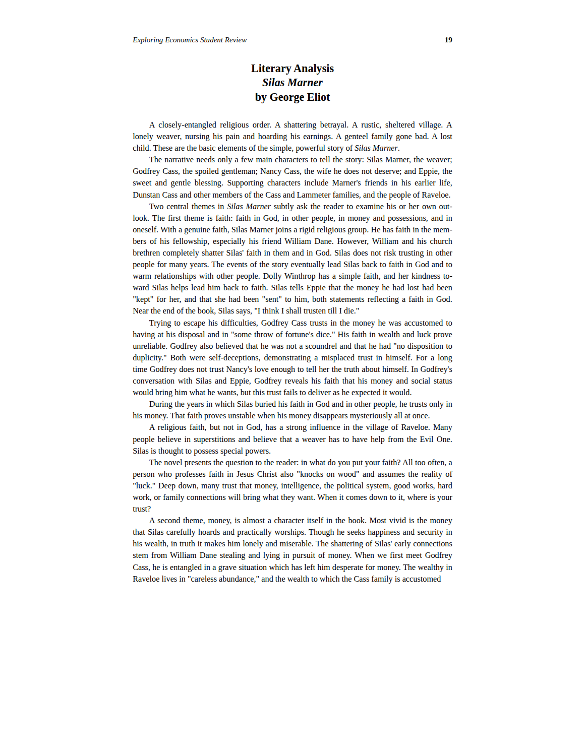Exploring Economics Student Review 19
Literary Analysis
Silas Marner
by George Eliot
A closely-entangled religious order. A shattering betrayal. A rustic, sheltered village. A lonely weaver, nursing his pain and hoarding his earnings. A genteel family gone bad. A lost child. These are the basic elements of the simple, powerful story of Silas Marner.
The narrative needs only a few main characters to tell the story: Silas Marner, the weaver; Godfrey Cass, the spoiled gentleman; Nancy Cass, the wife he does not deserve; and Eppie, the sweet and gentle blessing. Supporting characters include Marner's friends in his earlier life, Dunstan Cass and other members of the Cass and Lammeter families, and the people of Raveloe.
Two central themes in Silas Marner subtly ask the reader to examine his or her own outlook. The first theme is faith: faith in God, in other people, in money and possessions, and in oneself. With a genuine faith, Silas Marner joins a rigid religious group. He has faith in the members of his fellowship, especially his friend William Dane. However, William and his church brethren completely shatter Silas' faith in them and in God. Silas does not risk trusting in other people for many years. The events of the story eventually lead Silas back to faith in God and to warm relationships with other people. Dolly Winthrop has a simple faith, and her kindness toward Silas helps lead him back to faith. Silas tells Eppie that the money he had lost had been "kept" for her, and that she had been "sent" to him, both statements reflecting a faith in God. Near the end of the book, Silas says, "I think I shall trusten till I die."
Trying to escape his difficulties, Godfrey Cass trusts in the money he was accustomed to having at his disposal and in "some throw of fortune's dice." His faith in wealth and luck prove unreliable. Godfrey also believed that he was not a scoundrel and that he had "no disposition to duplicity." Both were self-deceptions, demonstrating a misplaced trust in himself. For a long time Godfrey does not trust Nancy's love enough to tell her the truth about himself. In Godfrey's conversation with Silas and Eppie, Godfrey reveals his faith that his money and social status would bring him what he wants, but this trust fails to deliver as he expected it would.
During the years in which Silas buried his faith in God and in other people, he trusts only in his money. That faith proves unstable when his money disappears mysteriously all at once.
A religious faith, but not in God, has a strong influence in the village of Raveloe. Many people believe in superstitions and believe that a weaver has to have help from the Evil One. Silas is thought to possess special powers.
The novel presents the question to the reader: in what do you put your faith? All too often, a person who professes faith in Jesus Christ also "knocks on wood" and assumes the reality of "luck." Deep down, many trust that money, intelligence, the political system, good works, hard work, or family connections will bring what they want. When it comes down to it, where is your trust?
A second theme, money, is almost a character itself in the book. Most vivid is the money that Silas carefully hoards and practically worships. Though he seeks happiness and security in his wealth, in truth it makes him lonely and miserable. The shattering of Silas' early connections stem from William Dane stealing and lying in pursuit of money. When we first meet Godfrey Cass, he is entangled in a grave situation which has left him desperate for money. The wealthy in Raveloe lives in "careless abundance," and the wealth to which the Cass family is accustomed